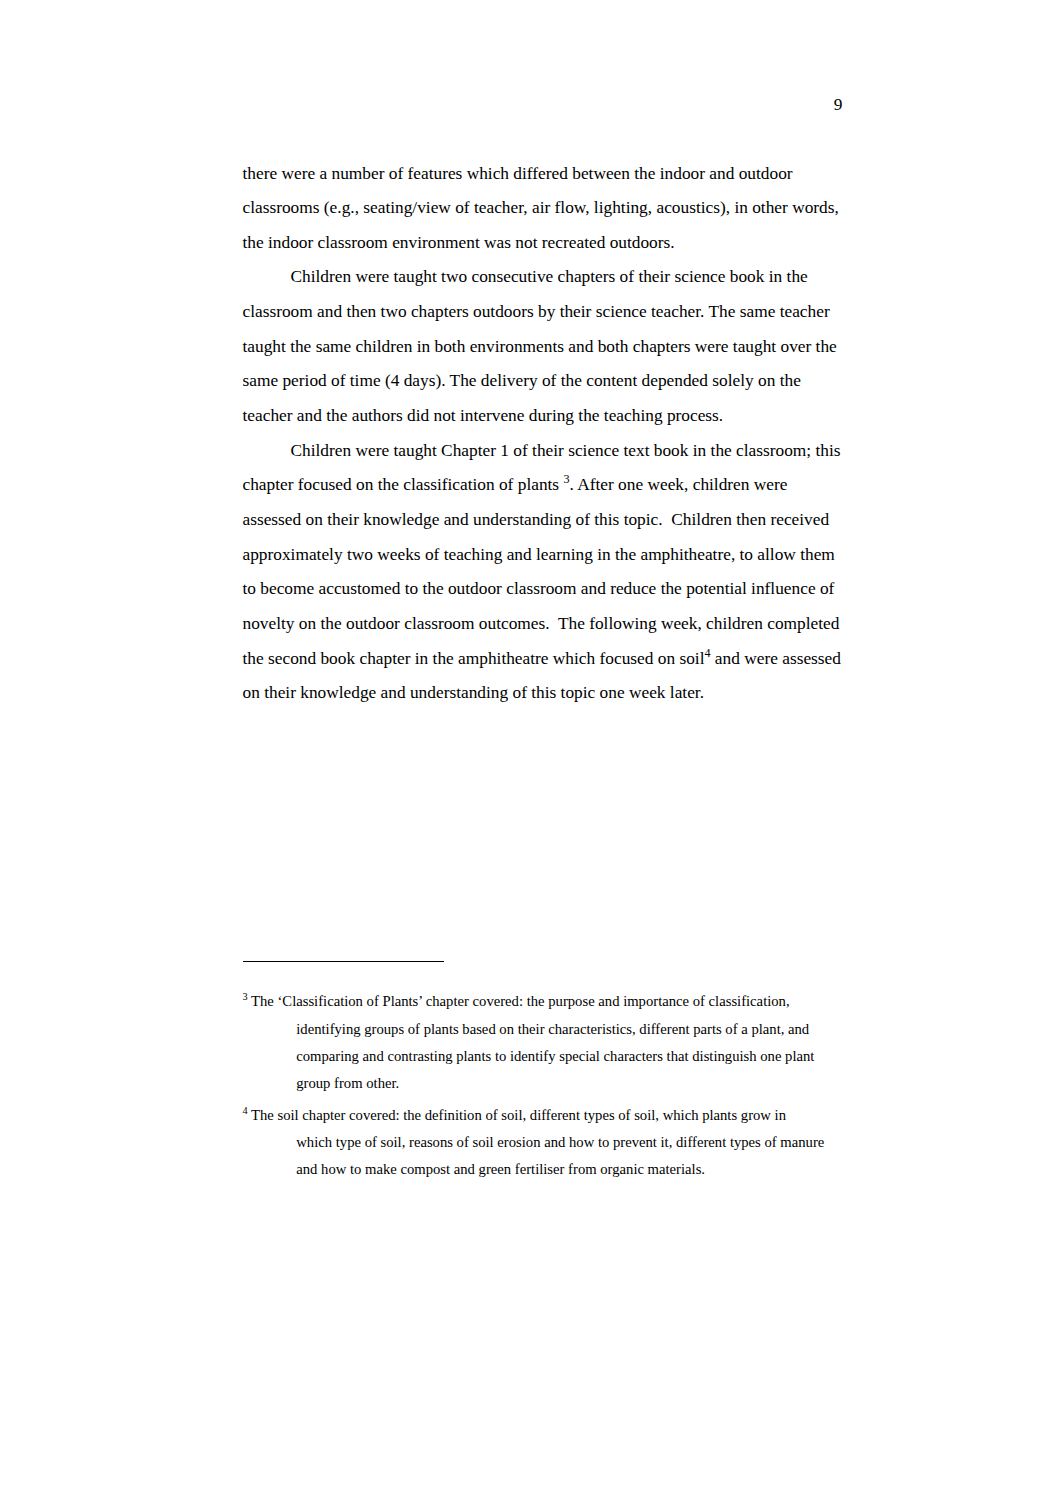9
there were a number of features which differed between the indoor and outdoor classrooms (e.g., seating/view of teacher, air flow, lighting, acoustics), in other words, the indoor classroom environment was not recreated outdoors.
Children were taught two consecutive chapters of their science book in the classroom and then two chapters outdoors by their science teacher. The same teacher taught the same children in both environments and both chapters were taught over the same period of time (4 days). The delivery of the content depended solely on the teacher and the authors did not intervene during the teaching process.
Children were taught Chapter 1 of their science text book in the classroom; this chapter focused on the classification of plants 3. After one week, children were assessed on their knowledge and understanding of this topic. Children then received approximately two weeks of teaching and learning in the amphitheatre, to allow them to become accustomed to the outdoor classroom and reduce the potential influence of novelty on the outdoor classroom outcomes. The following week, children completed the second book chapter in the amphitheatre which focused on soil4 and were assessed on their knowledge and understanding of this topic one week later.
3 The ‘Classification of Plants’ chapter covered: the purpose and importance of classification, identifying groups of plants based on their characteristics, different parts of a plant, and comparing and contrasting plants to identify special characters that distinguish one plant group from other.
4 The soil chapter covered: the definition of soil, different types of soil, which plants grow in which type of soil, reasons of soil erosion and how to prevent it, different types of manure and how to make compost and green fertiliser from organic materials.